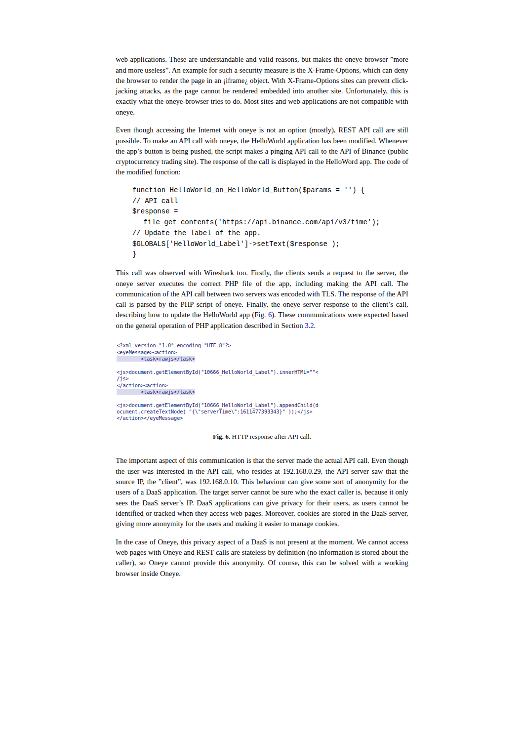web applications. These are understandable and valid reasons, but makes the oneye browser ”more and more useless”. An example for such a security measure is the X-Frame-Options, which can deny the browser to render the page in an ¡iframe¿ object. With X-Frame-Options sites can prevent click-jacking attacks, as the page cannot be rendered embedded into another site. Unfortunately, this is exactly what the oneye-browser tries to do. Most sites and web applications are not compatible with oneye.
Even though accessing the Internet with oneye is not an option (mostly), REST API call are still possible. To make an API call with oneye, the HelloWorld application has been modified. Whenever the app’s button is being pushed, the script makes a pinging API call to the API of Binance (public cryptocurrency trading site). The response of the call is displayed in the HelloWord app. The code of the modified function:
function HelloWorld_on_HelloWorld_Button($params = '') { // API call $response = file_get_contents('https://api.binance.com/api/v3/time'); // Update the label of the app. $GLOBALS['HelloWorld_Label']->setText($response ); }
This call was observed with Wireshark too. Firstly, the clients sends a request to the server, the oneye server executes the correct PHP file of the app, including making the API call. The communication of the API call between two servers was encoded with TLS. The response of the API call is parsed by the PHP script of oneye. Finally, the oneye server response to the client’s call, describing how to update the HelloWorld app (Fig. 6). These communications were expected based on the general operation of PHP application described in Section 3.2.
<?xml version="1.0" encoding="UTF-8"?> <eyeMessage><action> <task>rawjs</task> <js>document.getElementById("10666_HelloWorld_Label").innerHTML=""< /js> </action><action> <task>rawjs</task> <js>document.getElementById("10666_HelloWorld_Label").appendChild(d ocument.createTextNode( "{\"serverTime\":1611477393343}" ));</js> </action></eyeMessage>
Fig. 6. HTTP response after API call.
The important aspect of this communication is that the server made the actual API call. Even though the user was interested in the API call, who resides at 192.168.0.29, the API server saw that the source IP, the ”client”, was 192.168.0.10. This behaviour can give some sort of anonymity for the users of a DaaS application. The target server cannot be sure who the exact caller is, because it only sees the DaaS server’s IP. DaaS applications can give privacy for their users, as users cannot be identified or tracked when they access web pages. Moreover, cookies are stored in the DaaS server, giving more anonymity for the users and making it easier to manage cookies.
In the case of Oneye, this privacy aspect of a DaaS is not present at the moment. We cannot access web pages with Oneye and REST calls are stateless by definition (no information is stored about the caller), so Oneye cannot provide this anonymity. Of course, this can be solved with a working browser inside Oneye.